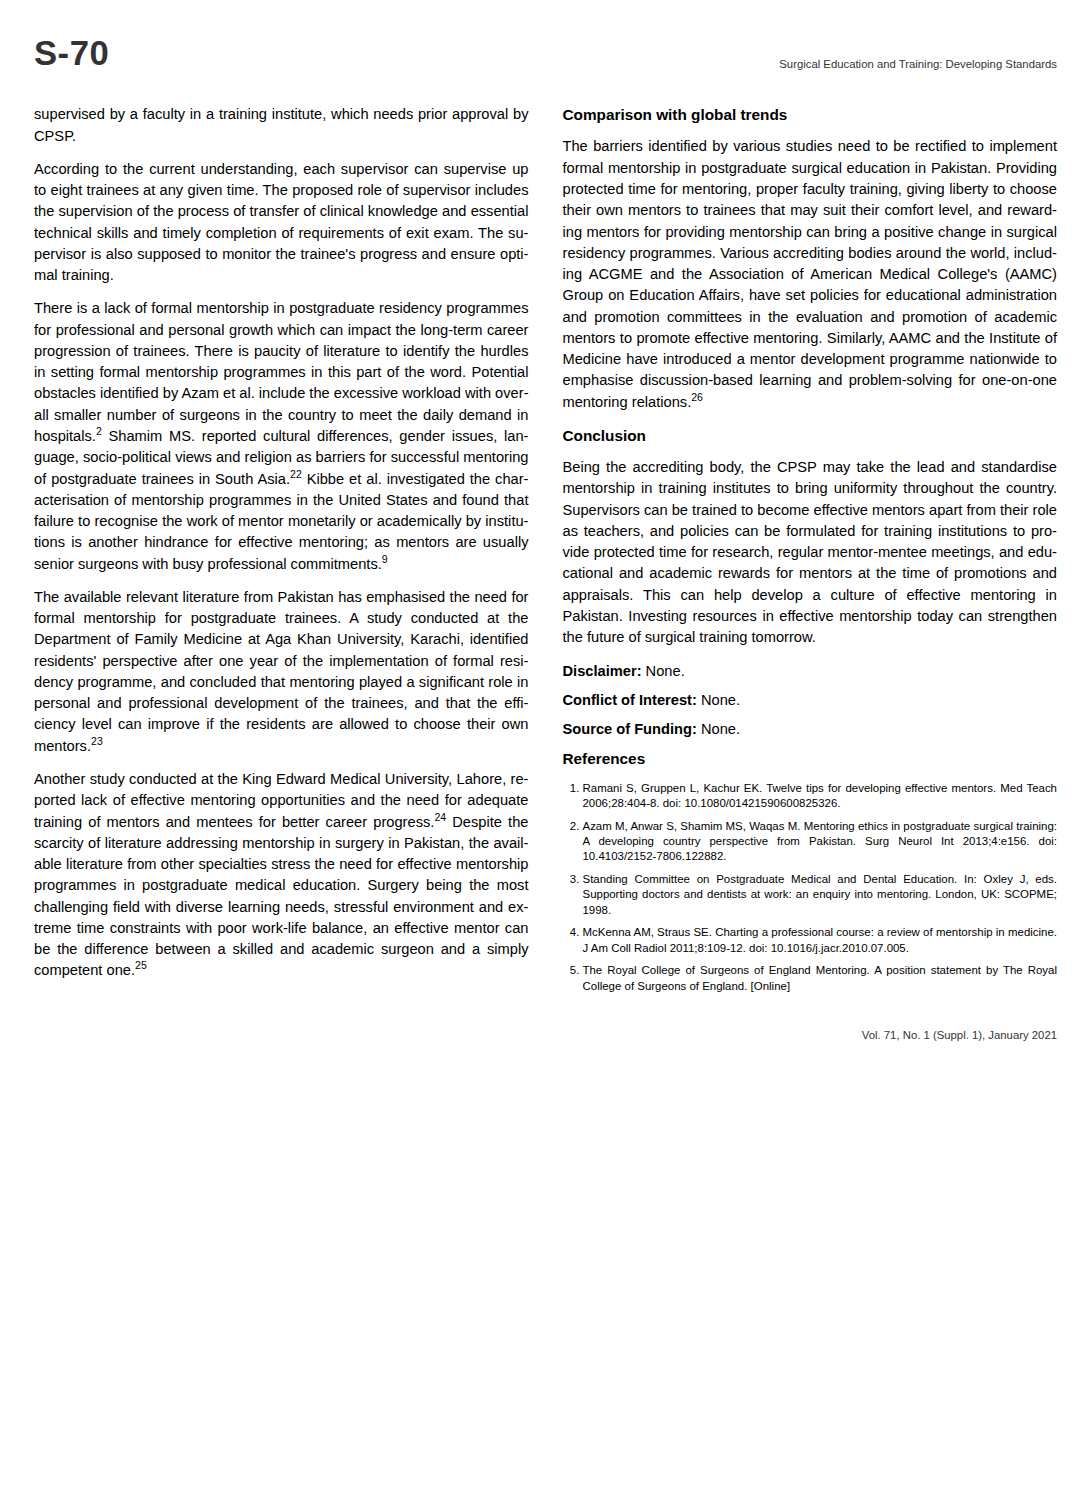S-70
Surgical Education and Training: Developing Standards
supervised by a faculty in a training institute, which needs prior approval by CPSP.
According to the current understanding, each supervisor can supervise up to eight trainees at any given time. The proposed role of supervisor includes the supervision of the process of transfer of clinical knowledge and essential technical skills and timely completion of requirements of exit exam. The supervisor is also supposed to monitor the trainee's progress and ensure optimal training.
There is a lack of formal mentorship in postgraduate residency programmes for professional and personal growth which can impact the long-term career progression of trainees. There is paucity of literature to identify the hurdles in setting formal mentorship programmes in this part of the word. Potential obstacles identified by Azam et al. include the excessive workload with overall smaller number of surgeons in the country to meet the daily demand in hospitals.2 Shamim MS. reported cultural differences, gender issues, language, socio-political views and religion as barriers for successful mentoring of postgraduate trainees in South Asia.22 Kibbe et al. investigated the characterisation of mentorship programmes in the United States and found that failure to recognise the work of mentor monetarily or academically by institutions is another hindrance for effective mentoring; as mentors are usually senior surgeons with busy professional commitments.9
The available relevant literature from Pakistan has emphasised the need for formal mentorship for postgraduate trainees. A study conducted at the Department of Family Medicine at Aga Khan University, Karachi, identified residents' perspective after one year of the implementation of formal residency programme, and concluded that mentoring played a significant role in personal and professional development of the trainees, and that the efficiency level can improve if the residents are allowed to choose their own mentors.23
Another study conducted at the King Edward Medical University, Lahore, reported lack of effective mentoring opportunities and the need for adequate training of mentors and mentees for better career progress.24 Despite the scarcity of literature addressing mentorship in surgery in Pakistan, the available literature from other specialties stress the need for effective mentorship programmes in postgraduate medical education. Surgery being the most challenging field with diverse learning needs, stressful environment and extreme time constraints with poor work-life balance, an effective mentor can be the difference between a skilled and academic surgeon and a simply competent one.25
Comparison with global trends
The barriers identified by various studies need to be rectified to implement formal mentorship in postgraduate surgical education in Pakistan. Providing protected time for mentoring, proper faculty training, giving liberty to choose their own mentors to trainees that may suit their comfort level, and rewarding mentors for providing mentorship can bring a positive change in surgical residency programmes. Various accrediting bodies around the world, including ACGME and the Association of American Medical College's (AAMC) Group on Education Affairs, have set policies for educational administration and promotion committees in the evaluation and promotion of academic mentors to promote effective mentoring. Similarly, AAMC and the Institute of Medicine have introduced a mentor development programme nationwide to emphasise discussion-based learning and problem-solving for one-on-one mentoring relations.26
Conclusion
Being the accrediting body, the CPSP may take the lead and standardise mentorship in training institutes to bring uniformity throughout the country. Supervisors can be trained to become effective mentors apart from their role as teachers, and policies can be formulated for training institutions to provide protected time for research, regular mentor-mentee meetings, and educational and academic rewards for mentors at the time of promotions and appraisals. This can help develop a culture of effective mentoring in Pakistan. Investing resources in effective mentorship today can strengthen the future of surgical training tomorrow.
Disclaimer: None.
Conflict of Interest: None.
Source of Funding: None.
References
Ramani S, Gruppen L, Kachur EK. Twelve tips for developing effective mentors. Med Teach 2006;28:404-8. doi: 10.1080/01421590600825326.
Azam M, Anwar S, Shamim MS, Waqas M. Mentoring ethics in postgraduate surgical training: A developing country perspective from Pakistan. Surg Neurol Int 2013;4:e156. doi: 10.4103/2152-7806.122882.
Standing Committee on Postgraduate Medical and Dental Education. In: Oxley J, eds. Supporting doctors and dentists at work: an enquiry into mentoring. London, UK: SCOPME; 1998.
McKenna AM, Straus SE. Charting a professional course: a review of mentorship in medicine. J Am Coll Radiol 2011;8:109-12. doi: 10.1016/j.jacr.2010.07.005.
The Royal College of Surgeons of England Mentoring. A position statement by The Royal College of Surgeons of England. [Online]
Vol. 71, No. 1 (Suppl. 1), January 2021